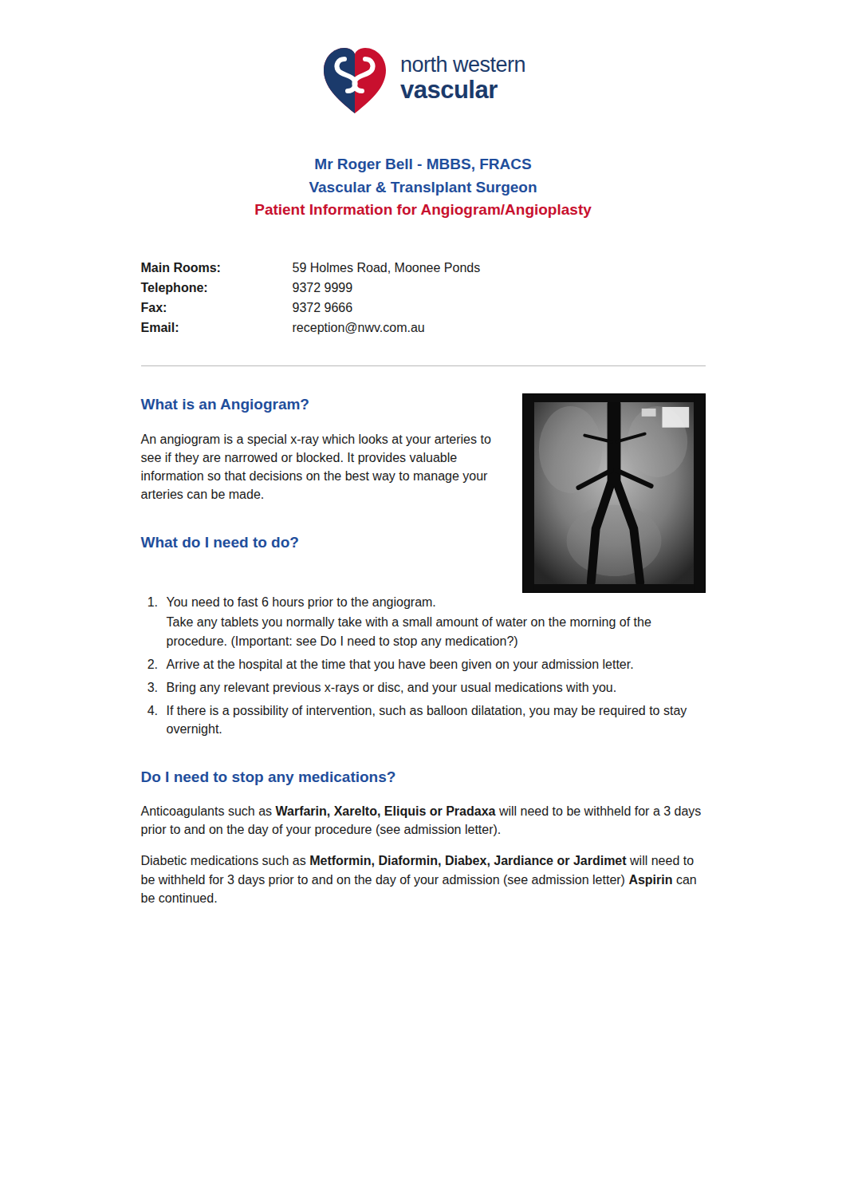north western vascular
Mr Roger Bell - MBBS, FRACS
Vascular & Translplant Surgeon
Patient Information for Angiogram/Angioplasty
| Main Rooms: | 59 Holmes Road, Moonee Ponds |
| Telephone: | 9372 9999 |
| Fax: | 9372 9666 |
| Email: | reception@nwv.com.au |
What is an Angiogram?
An angiogram is a special x-ray which looks at your arteries to see if they are narrowed or blocked. It provides valuable information so that decisions on the best way to manage your arteries can be made.
What do I need to do?
You need to fast 6 hours prior to the angiogram. Take any tablets you normally take with a small amount of water on the morning of the procedure. (Important: see Do I need to stop any medication?)
Arrive at the hospital at the time that you have been given on your admission letter.
Bring any relevant previous x-rays or disc, and your usual medications with you.
If there is a possibility of intervention, such as balloon dilatation, you may be required to stay overnight.
Do I need to stop any medications?
Anticoagulants such as Warfarin, Xarelto, Eliquis or Pradaxa will need to be withheld for a 3 days prior to and on the day of your procedure (see admission letter).
Diabetic medications such as Metformin, Diaformin, Diabex, Jardiance or Jardimet will need to be withheld for 3 days prior to and on the day of your admission (see admission letter) Aspirin can be continued.